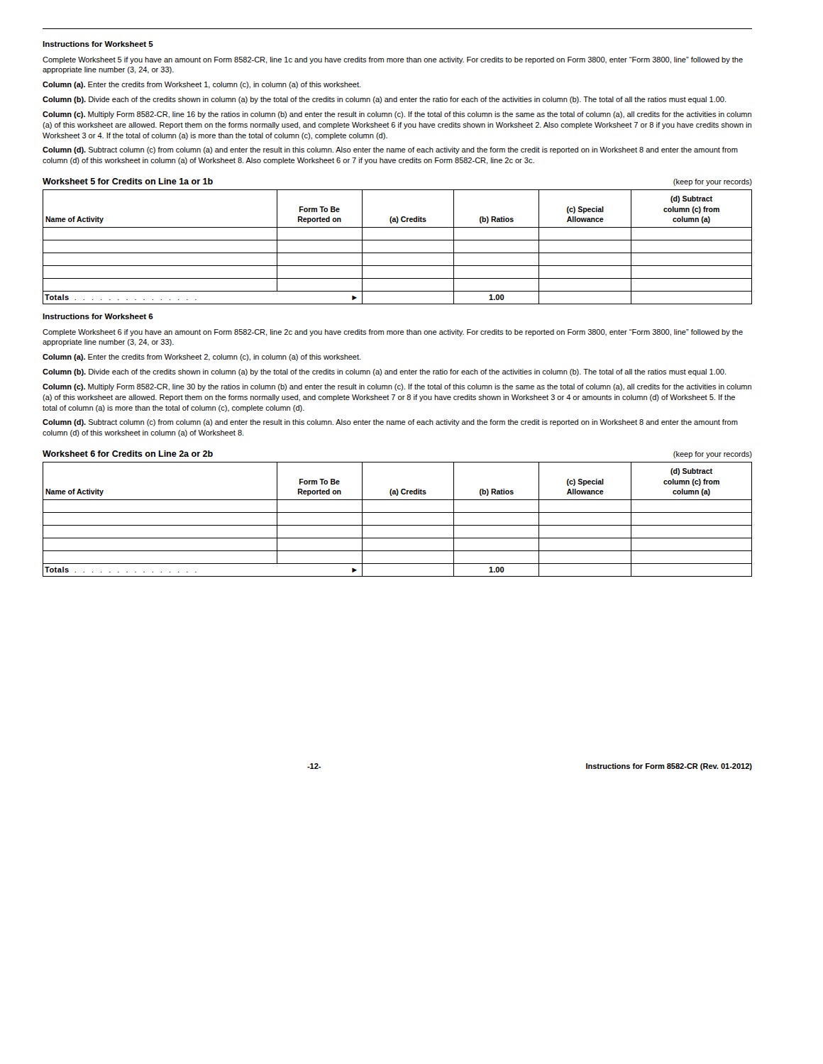Instructions for Worksheet 5
Complete Worksheet 5 if you have an amount on Form 8582-CR, line 1c and you have credits from more than one activity. For credits to be reported on Form 3800, enter “Form 3800, line” followed by the appropriate line number (3, 24, or 33).
Column (a). Enter the credits from Worksheet 1, column (c), in column (a) of this worksheet.
Column (b). Divide each of the credits shown in column (a) by the total of the credits in column (a) and enter the ratio for each of the activities in column (b). The total of all the ratios must equal 1.00.
Column (c). Multiply Form 8582-CR, line 16 by the ratios in column (b) and enter the result in column (c). If the total of this column is the same as the total of column (a), all credits for the activities in column (a) of this worksheet are allowed. Report them on the forms normally used, and complete Worksheet 6 if you have credits shown in Worksheet 2. Also complete Worksheet 7 or 8 if you have credits shown in Worksheet 3 or 4. If the total of column (a) is more than the total of column (c), complete column (d).
Column (d). Subtract column (c) from column (a) and enter the result in this column. Also enter the name of each activity and the form the credit is reported on in Worksheet 8 and enter the amount from column (d) of this worksheet in column (a) of Worksheet 8. Also complete Worksheet 6 or 7 if you have credits on Form 8582-CR, line 2c or 3c.
Worksheet 5 for Credits on Line 1a or 1b (keep for your records)
| Name of Activity | Form To Be Reported on | (a) Credits | (b) Ratios | (c) Special Allowance | (d) Subtract column (c) from column (a) |
| --- | --- | --- | --- | --- | --- |
| Totals . . . . . . . . . . . . . . . ► | | 1.00 | | |
Instructions for Worksheet 6
Complete Worksheet 6 if you have an amount on Form 8582-CR, line 2c and you have credits from more than one activity. For credits to be reported on Form 3800, enter “Form 3800, line” followed by the appropriate line number (3, 24, or 33).
Column (a). Enter the credits from Worksheet 2, column (c), in column (a) of this worksheet.
Column (b). Divide each of the credits shown in column (a) by the total of the credits in column (a) and enter the ratio for each of the activities in column (b). The total of all the ratios must equal 1.00.
Column (c). Multiply Form 8582-CR, line 30 by the ratios in column (b) and enter the result in column (c). If the total of this column is the same as the total of column (a), all credits for the activities in column (a) of this worksheet are allowed. Report them on the forms normally used, and complete Worksheet 7 or 8 if you have credits shown in Worksheet 3 or 4 or amounts in column (d) of Worksheet 5. If the total of column (a) is more than the total of column (c), complete column (d).
Column (d). Subtract column (c) from column (a) and enter the result in this column. Also enter the name of each activity and the form the credit is reported on in Worksheet 8 and enter the amount from column (d) of this worksheet in column (a) of Worksheet 8.
Worksheet 6 for Credits on Line 2a or 2b (keep for your records)
| Name of Activity | Form To Be Reported on | (a) Credits | (b) Ratios | (c) Special Allowance | (d) Subtract column (c) from column (a) |
| --- | --- | --- | --- | --- | --- |
| Totals . . . . . . . . . . . . . . . ► | | 1.00 | | |
-12- Instructions for Form 8582-CR (Rev. 01-2012)